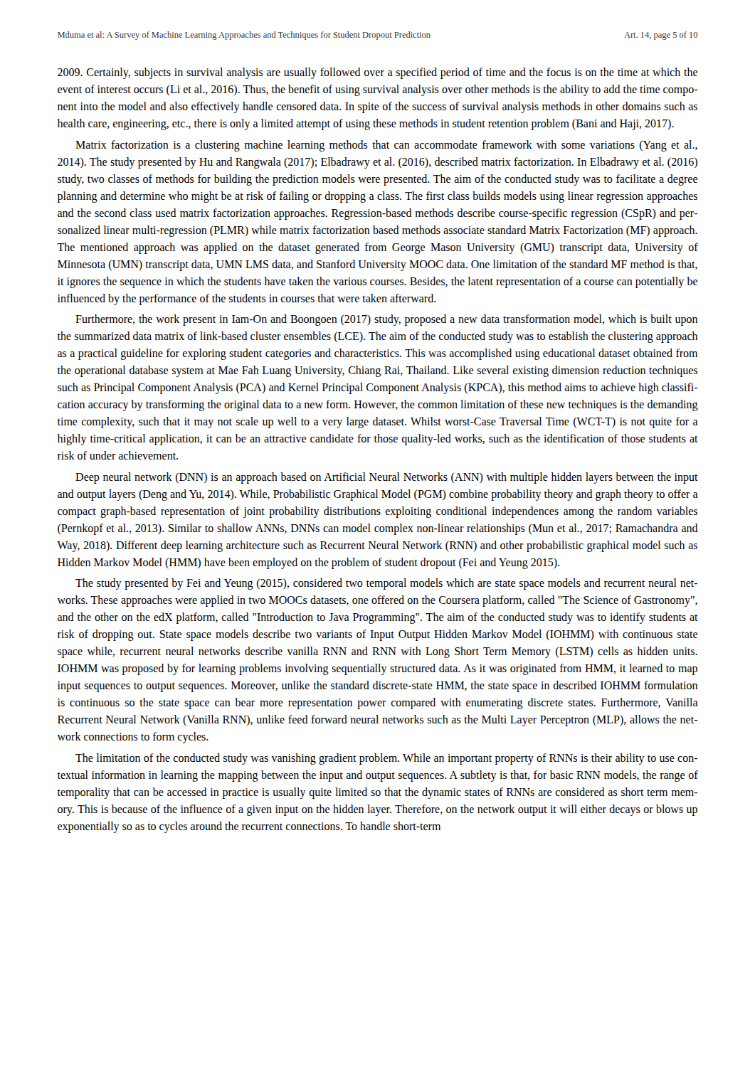Mduma et al: A Survey of Machine Learning Approaches and Techniques for Student Dropout Prediction
Art. 14, page 5 of 10
2009. Certainly, subjects in survival analysis are usually followed over a specified period of time and the focus is on the time at which the event of interest occurs (Li et al., 2016). Thus, the benefit of using survival analysis over other methods is the ability to add the time component into the model and also effectively handle censored data. In spite of the success of survival analysis methods in other domains such as health care, engineering, etc., there is only a limited attempt of using these methods in student retention problem (Bani and Haji, 2017).
Matrix factorization is a clustering machine learning methods that can accommodate framework with some variations (Yang et al., 2014). The study presented by Hu and Rangwala (2017); Elbadrawy et al. (2016), described matrix factorization. In Elbadrawy et al. (2016) study, two classes of methods for building the prediction models were presented. The aim of the conducted study was to facilitate a degree planning and determine who might be at risk of failing or dropping a class. The first class builds models using linear regression approaches and the second class used matrix factorization approaches. Regression-based methods describe course-specific regression (CSpR) and personalized linear multi-regression (PLMR) while matrix factorization based methods associate standard Matrix Factorization (MF) approach. The mentioned approach was applied on the dataset generated from George Mason University (GMU) transcript data, University of Minnesota (UMN) transcript data, UMN LMS data, and Stanford University MOOC data. One limitation of the standard MF method is that, it ignores the sequence in which the students have taken the various courses. Besides, the latent representation of a course can potentially be influenced by the performance of the students in courses that were taken afterward.
Furthermore, the work present in Iam-On and Boongoen (2017) study, proposed a new data transformation model, which is built upon the summarized data matrix of link-based cluster ensembles (LCE). The aim of the conducted study was to establish the clustering approach as a practical guideline for exploring student categories and characteristics. This was accomplished using educational dataset obtained from the operational database system at Mae Fah Luang University, Chiang Rai, Thailand. Like several existing dimension reduction techniques such as Principal Component Analysis (PCA) and Kernel Principal Component Analysis (KPCA), this method aims to achieve high classification accuracy by transforming the original data to a new form. However, the common limitation of these new techniques is the demanding time complexity, such that it may not scale up well to a very large dataset. Whilst worst-Case Traversal Time (WCT-T) is not quite for a highly time-critical application, it can be an attractive candidate for those quality-led works, such as the identification of those students at risk of under achievement.
Deep neural network (DNN) is an approach based on Artificial Neural Networks (ANN) with multiple hidden layers between the input and output layers (Deng and Yu, 2014). While, Probabilistic Graphical Model (PGM) combine probability theory and graph theory to offer a compact graph-based representation of joint probability distributions exploiting conditional independences among the random variables (Pernkopf et al., 2013). Similar to shallow ANNs, DNNs can model complex non-linear relationships (Mun et al., 2017; Ramachandra and Way, 2018). Different deep learning architecture such as Recurrent Neural Network (RNN) and other probabilistic graphical model such as Hidden Markov Model (HMM) have been employed on the problem of student dropout (Fei and Yeung 2015).
The study presented by Fei and Yeung (2015), considered two temporal models which are state space models and recurrent neural networks. These approaches were applied in two MOOCs datasets, one offered on the Coursera platform, called "The Science of Gastronomy", and the other on the edX platform, called "Introduction to Java Programming". The aim of the conducted study was to identify students at risk of dropping out. State space models describe two variants of Input Output Hidden Markov Model (IOHMM) with continuous state space while, recurrent neural networks describe vanilla RNN and RNN with Long Short Term Memory (LSTM) cells as hidden units. IOHMM was proposed by for learning problems involving sequentially structured data. As it was originated from HMM, it learned to map input sequences to output sequences. Moreover, unlike the standard discrete-state HMM, the state space in described IOHMM formulation is continuous so the state space can bear more representation power compared with enumerating discrete states. Furthermore, Vanilla Recurrent Neural Network (Vanilla RNN), unlike feed forward neural networks such as the Multi Layer Perceptron (MLP), allows the network connections to form cycles.
The limitation of the conducted study was vanishing gradient problem. While an important property of RNNs is their ability to use contextual information in learning the mapping between the input and output sequences. A subtlety is that, for basic RNN models, the range of temporality that can be accessed in practice is usually quite limited so that the dynamic states of RNNs are considered as short term memory. This is because of the influence of a given input on the hidden layer. Therefore, on the network output it will either decays or blows up exponentially so as to cycles around the recurrent connections. To handle short-term